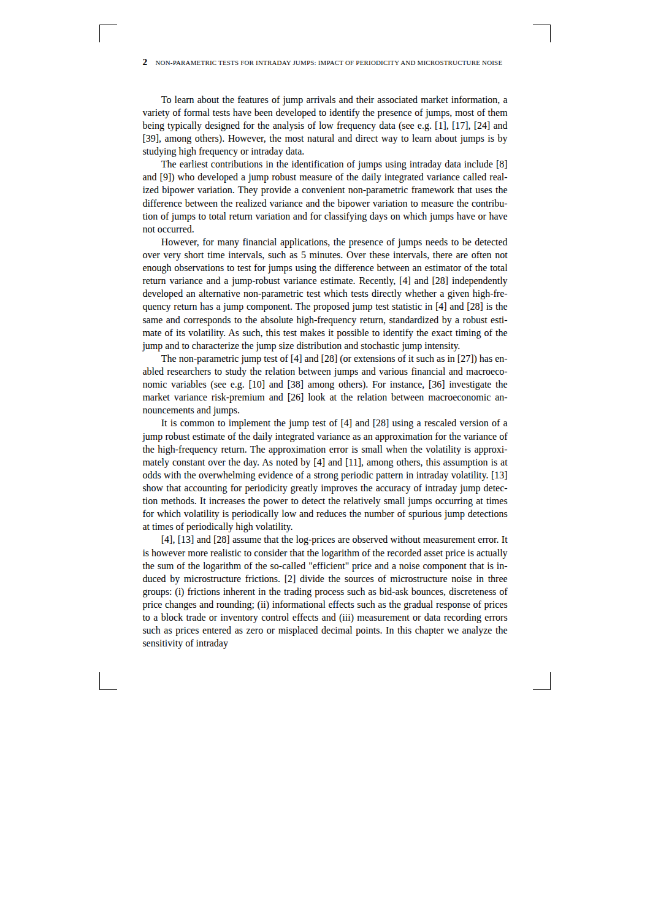2 Non-parametric tests for intraday jumps: impact of periodicity and microstructure noise
To learn about the features of jump arrivals and their associated market information, a variety of formal tests have been developed to identify the presence of jumps, most of them being typically designed for the analysis of low frequency data (see e.g. [1], [17], [24] and [39], among others). However, the most natural and direct way to learn about jumps is by studying high frequency or intraday data.
The earliest contributions in the identification of jumps using intraday data include [8] and [9]) who developed a jump robust measure of the daily integrated variance called realized bipower variation. They provide a convenient non-parametric framework that uses the difference between the realized variance and the bipower variation to measure the contribution of jumps to total return variation and for classifying days on which jumps have or have not occurred.
However, for many financial applications, the presence of jumps needs to be detected over very short time intervals, such as 5 minutes. Over these intervals, there are often not enough observations to test for jumps using the difference between an estimator of the total return variance and a jump-robust variance estimate. Recently, [4] and [28] independently developed an alternative non-parametric test which tests directly whether a given high-frequency return has a jump component. The proposed jump test statistic in [4] and [28] is the same and corresponds to the absolute high-frequency return, standardized by a robust estimate of its volatility. As such, this test makes it possible to identify the exact timing of the jump and to characterize the jump size distribution and stochastic jump intensity.
The non-parametric jump test of [4] and [28] (or extensions of it such as in [27]) has enabled researchers to study the relation between jumps and various financial and macroeconomic variables (see e.g. [10] and [38] among others). For instance, [36] investigate the market variance risk-premium and [26] look at the relation between macroeconomic announcements and jumps.
It is common to implement the jump test of [4] and [28] using a rescaled version of a jump robust estimate of the daily integrated variance as an approximation for the variance of the high-frequency return. The approximation error is small when the volatility is approximately constant over the day. As noted by [4] and [11], among others, this assumption is at odds with the overwhelming evidence of a strong periodic pattern in intraday volatility. [13] show that accounting for periodicity greatly improves the accuracy of intraday jump detection methods. It increases the power to detect the relatively small jumps occurring at times for which volatility is periodically low and reduces the number of spurious jump detections at times of periodically high volatility.
[4], [13] and [28] assume that the log-prices are observed without measurement error. It is however more realistic to consider that the logarithm of the recorded asset price is actually the sum of the logarithm of the so-called "efficient" price and a noise component that is induced by microstructure frictions. [2] divide the sources of microstructure noise in three groups: (i) frictions inherent in the trading process such as bid-ask bounces, discreteness of price changes and rounding; (ii) informational effects such as the gradual response of prices to a block trade or inventory control effects and (iii) measurement or data recording errors such as prices entered as zero or misplaced decimal points. In this chapter we analyze the sensitivity of intraday